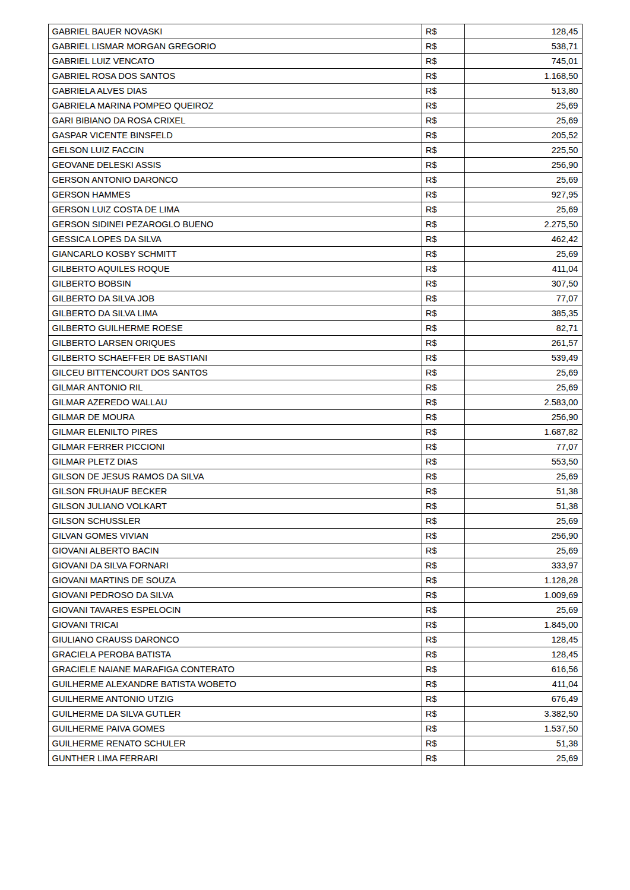| GABRIEL BAUER NOVASKI | R$ | 128,45 |
| GABRIEL LISMAR MORGAN GREGORIO | R$ | 538,71 |
| GABRIEL LUIZ VENCATO | R$ | 745,01 |
| GABRIEL ROSA DOS SANTOS | R$ | 1.168,50 |
| GABRIELA ALVES DIAS | R$ | 513,80 |
| GABRIELA MARINA POMPEO QUEIROZ | R$ | 25,69 |
| GARI BIBIANO DA ROSA CRIXEL | R$ | 25,69 |
| GASPAR VICENTE BINSFELD | R$ | 205,52 |
| GELSON LUIZ FACCIN | R$ | 225,50 |
| GEOVANE DELESKI ASSIS | R$ | 256,90 |
| GERSON ANTONIO DARONCO | R$ | 25,69 |
| GERSON HAMMES | R$ | 927,95 |
| GERSON LUIZ COSTA DE LIMA | R$ | 25,69 |
| GERSON SIDINEI PEZAROGLO BUENO | R$ | 2.275,50 |
| GESSICA LOPES DA SILVA | R$ | 462,42 |
| GIANCARLO KOSBY SCHMITT | R$ | 25,69 |
| GILBERTO AQUILES ROQUE | R$ | 411,04 |
| GILBERTO BOBSIN | R$ | 307,50 |
| GILBERTO DA SILVA JOB | R$ | 77,07 |
| GILBERTO DA SILVA LIMA | R$ | 385,35 |
| GILBERTO GUILHERME ROESE | R$ | 82,71 |
| GILBERTO LARSEN ORIQUES | R$ | 261,57 |
| GILBERTO SCHAEFFER DE BASTIANI | R$ | 539,49 |
| GILCEU BITTENCOURT DOS SANTOS | R$ | 25,69 |
| GILMAR ANTONIO RIL | R$ | 25,69 |
| GILMAR AZEREDO WALLAU | R$ | 2.583,00 |
| GILMAR DE MOURA | R$ | 256,90 |
| GILMAR ELENILTO PIRES | R$ | 1.687,82 |
| GILMAR FERRER PICCIONI | R$ | 77,07 |
| GILMAR PLETZ DIAS | R$ | 553,50 |
| GILSON DE JESUS RAMOS DA SILVA | R$ | 25,69 |
| GILSON FRUHAUF BECKER | R$ | 51,38 |
| GILSON JULIANO VOLKART | R$ | 51,38 |
| GILSON SCHUSSLER | R$ | 25,69 |
| GILVAN GOMES VIVIAN | R$ | 256,90 |
| GIOVANI ALBERTO BACIN | R$ | 25,69 |
| GIOVANI DA SILVA FORNARI | R$ | 333,97 |
| GIOVANI MARTINS DE SOUZA | R$ | 1.128,28 |
| GIOVANI PEDROSO DA SILVA | R$ | 1.009,69 |
| GIOVANI TAVARES ESPELOCIN | R$ | 25,69 |
| GIOVANI TRICAI | R$ | 1.845,00 |
| GIULIANO CRAUSS DARONCO | R$ | 128,45 |
| GRACIELA PEROBA BATISTA | R$ | 128,45 |
| GRACIELE NAIANE MARAFIGA CONTERATO | R$ | 616,56 |
| GUILHERME ALEXANDRE BATISTA WOBETO | R$ | 411,04 |
| GUILHERME ANTONIO UTZIG | R$ | 676,49 |
| GUILHERME DA SILVA GUTLER | R$ | 3.382,50 |
| GUILHERME PAIVA GOMES | R$ | 1.537,50 |
| GUILHERME RENATO SCHULER | R$ | 51,38 |
| GUNTHER LIMA FERRARI | R$ | 25,69 |